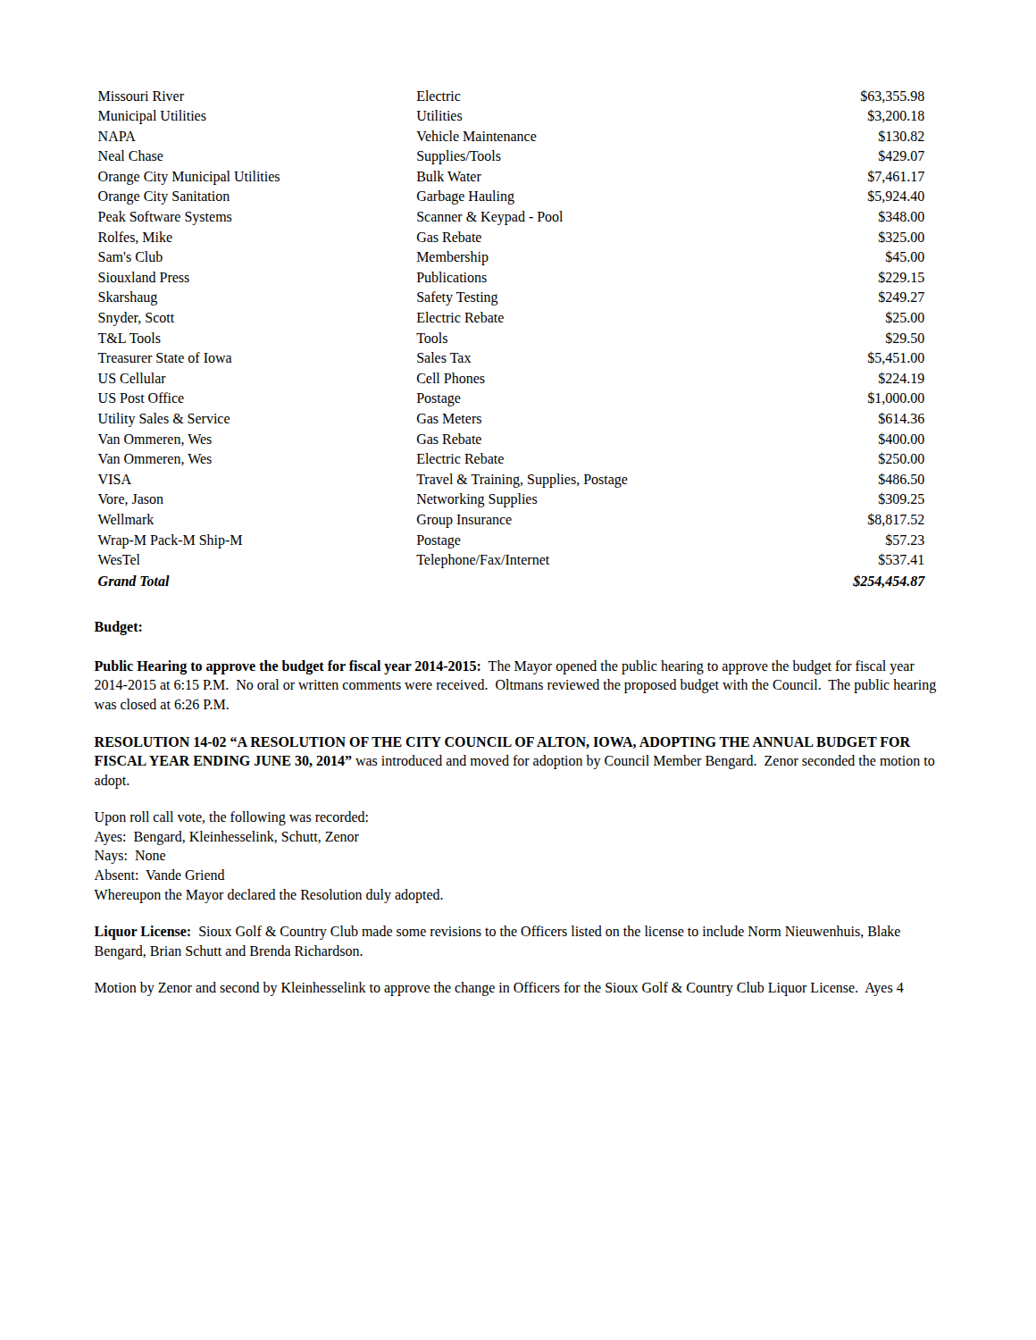| Missouri River | Electric | $63,355.98 |
| Municipal Utilities | Utilities | $3,200.18 |
| NAPA | Vehicle Maintenance | $130.82 |
| Neal Chase | Supplies/Tools | $429.07 |
| Orange City Municipal Utilities | Bulk Water | $7,461.17 |
| Orange City Sanitation | Garbage Hauling | $5,924.40 |
| Peak Software Systems | Scanner & Keypad - Pool | $348.00 |
| Rolfes, Mike | Gas Rebate | $325.00 |
| Sam's Club | Membership | $45.00 |
| Siouxland Press | Publications | $229.15 |
| Skarshaug | Safety Testing | $249.27 |
| Snyder, Scott | Electric Rebate | $25.00 |
| T&L Tools | Tools | $29.50 |
| Treasurer State of Iowa | Sales Tax | $5,451.00 |
| US Cellular | Cell Phones | $224.19 |
| US Post Office | Postage | $1,000.00 |
| Utility Sales & Service | Gas Meters | $614.36 |
| Van Ommeren, Wes | Gas Rebate | $400.00 |
| Van Ommeren, Wes | Electric Rebate | $250.00 |
| VISA | Travel & Training, Supplies, Postage | $486.50 |
| Vore, Jason | Networking Supplies | $309.25 |
| Wellmark | Group Insurance | $8,817.52 |
| Wrap-M Pack-M Ship-M | Postage | $57.23 |
| WesTel | Telephone/Fax/Internet | $537.41 |
| Grand Total | | $254,454.87 |
Budget:
Public Hearing to approve the budget for fiscal year 2014-2015: The Mayor opened the public hearing to approve the budget for fiscal year 2014-2015 at 6:15 P.M. No oral or written comments were received. Oltmans reviewed the proposed budget with the Council. The public hearing was closed at 6:26 P.M.
RESOLUTION 14-02 “A RESOLUTION OF THE CITY COUNCIL OF ALTON, IOWA, ADOPTING THE ANNUAL BUDGET FOR FISCAL YEAR ENDING JUNE 30, 2014” was introduced and moved for adoption by Council Member Bengard. Zenor seconded the motion to adopt.
Upon roll call vote, the following was recorded: Ayes: Bengard, Kleinhesselink, Schutt, Zenor Nays: None Absent: Vande Griend Whereupon the Mayor declared the Resolution duly adopted.
Liquor License: Sioux Golf & Country Club made some revisions to the Officers listed on the license to include Norm Nieuwenhuis, Blake Bengard, Brian Schutt and Brenda Richardson.
Motion by Zenor and second by Kleinhesselink to approve the change in Officers for the Sioux Golf & Country Club Liquor License. Ayes 4